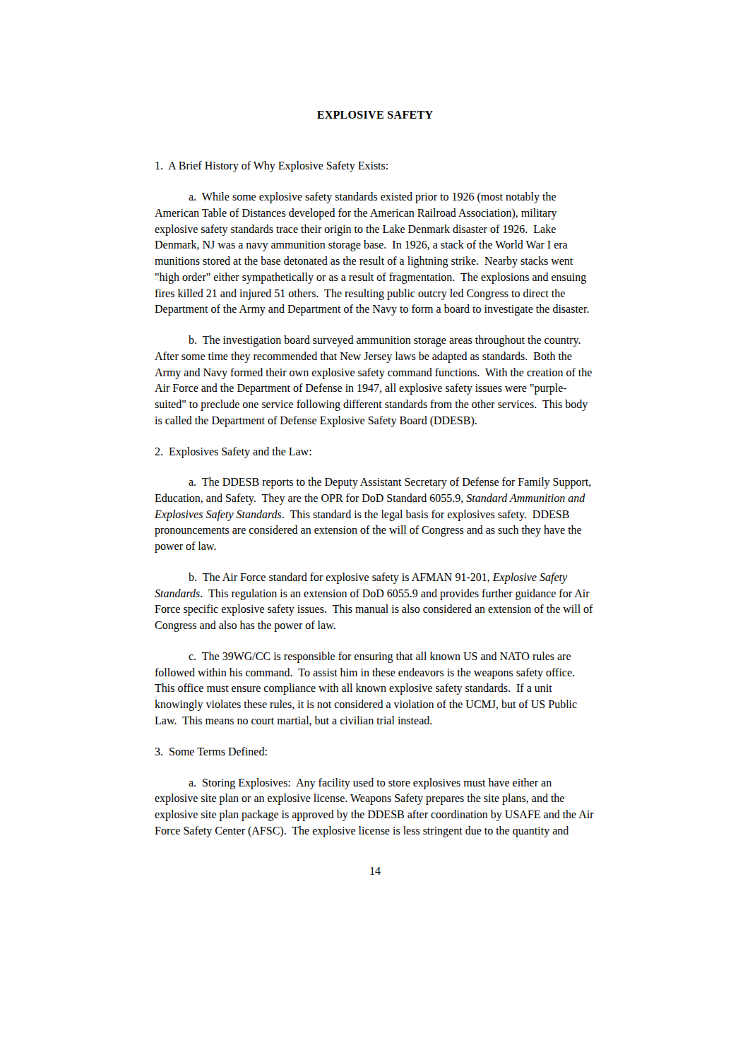EXPLOSIVE SAFETY
1. A Brief History of Why Explosive Safety Exists:
a. While some explosive safety standards existed prior to 1926 (most notably the American Table of Distances developed for the American Railroad Association), military explosive safety standards trace their origin to the Lake Denmark disaster of 1926. Lake Denmark, NJ was a navy ammunition storage base. In 1926, a stack of the World War I era munitions stored at the base detonated as the result of a lightning strike. Nearby stacks went "high order" either sympathetically or as a result of fragmentation. The explosions and ensuing fires killed 21 and injured 51 others. The resulting public outcry led Congress to direct the Department of the Army and Department of the Navy to form a board to investigate the disaster.
b. The investigation board surveyed ammunition storage areas throughout the country. After some time they recommended that New Jersey laws be adapted as standards. Both the Army and Navy formed their own explosive safety command functions. With the creation of the Air Force and the Department of Defense in 1947, all explosive safety issues were "purple-suited" to preclude one service following different standards from the other services. This body is called the Department of Defense Explosive Safety Board (DDESB).
2. Explosives Safety and the Law:
a. The DDESB reports to the Deputy Assistant Secretary of Defense for Family Support, Education, and Safety. They are the OPR for DoD Standard 6055.9, Standard Ammunition and Explosives Safety Standards. This standard is the legal basis for explosives safety. DDESB pronouncements are considered an extension of the will of Congress and as such they have the power of law.
b. The Air Force standard for explosive safety is AFMAN 91-201, Explosive Safety Standards. This regulation is an extension of DoD 6055.9 and provides further guidance for Air Force specific explosive safety issues. This manual is also considered an extension of the will of Congress and also has the power of law.
c. The 39WG/CC is responsible for ensuring that all known US and NATO rules are followed within his command. To assist him in these endeavors is the weapons safety office. This office must ensure compliance with all known explosive safety standards. If a unit knowingly violates these rules, it is not considered a violation of the UCMJ, but of US Public Law. This means no court martial, but a civilian trial instead.
3. Some Terms Defined:
a. Storing Explosives: Any facility used to store explosives must have either an explosive site plan or an explosive license. Weapons Safety prepares the site plans, and the explosive site plan package is approved by the DDESB after coordination by USAFE and the Air Force Safety Center (AFSC). The explosive license is less stringent due to the quantity and
14